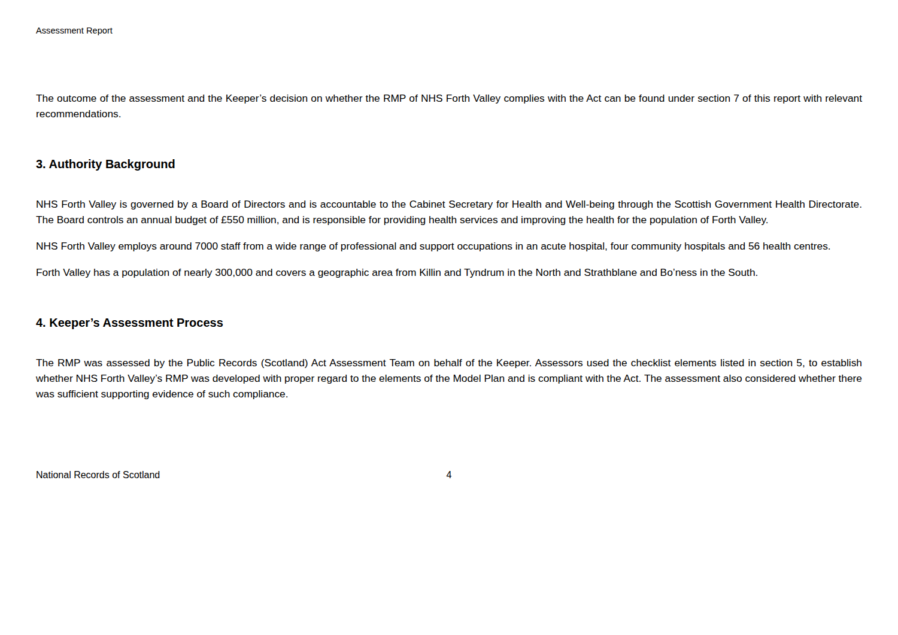Assessment Report
The outcome of the assessment and the Keeper’s decision on whether the RMP of NHS Forth Valley complies with the Act can be found under section 7 of this report with relevant recommendations.
3. Authority Background
NHS Forth Valley is governed by a Board of Directors and is accountable to the Cabinet Secretary for Health and Well-being through the Scottish Government Health Directorate. The Board controls an annual budget of £550 million, and is responsible for providing health services and improving the health for the population of Forth Valley.
NHS Forth Valley employs around 7000 staff from a wide range of professional and support occupations in an acute hospital, four community hospitals and 56 health centres.
Forth Valley has a population of nearly 300,000 and covers a geographic area from Killin and Tyndrum in the North and Strathblane and Bo’ness in the South.
4. Keeper’s Assessment Process
The RMP was assessed by the Public Records (Scotland) Act Assessment Team on behalf of the Keeper. Assessors used the checklist elements listed in section 5, to establish whether NHS Forth Valley’s RMP was developed with proper regard to the elements of the Model Plan and is compliant with the Act. The assessment also considered whether there was sufficient supporting evidence of such compliance.
National Records of Scotland 4